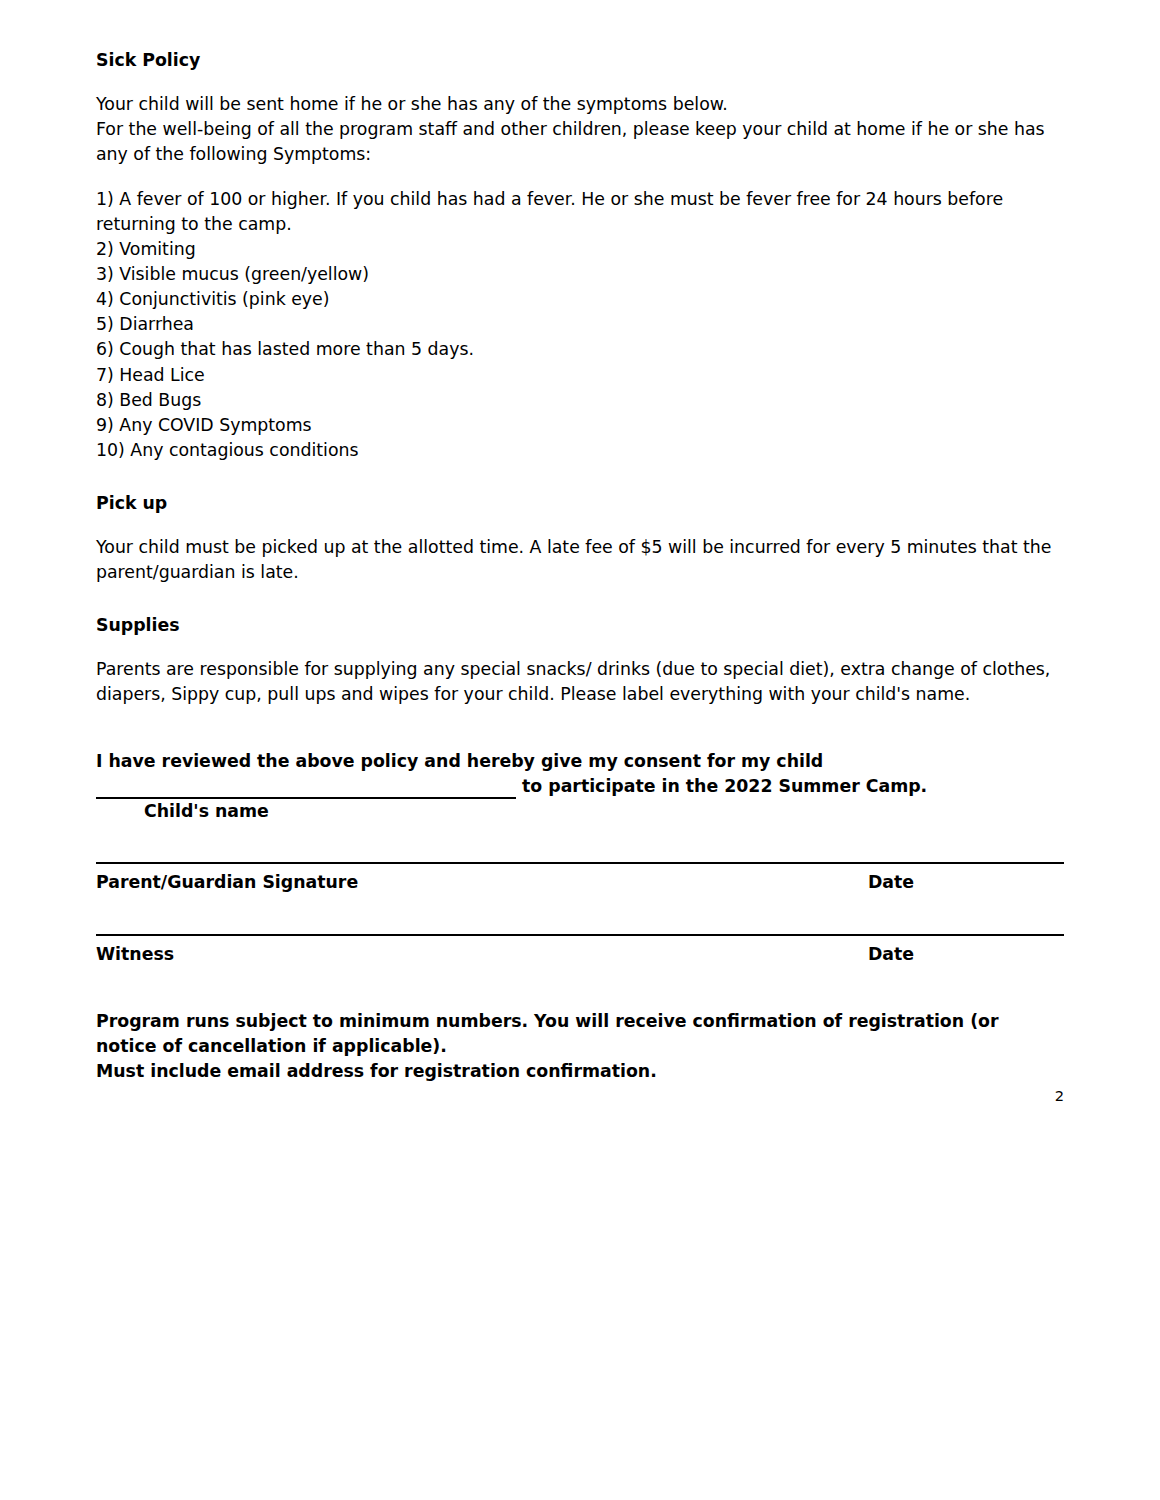Sick Policy
Your child will be sent home if he or she has any of the symptoms below.
For the well-being of all the program staff and other children, please keep your child at home if he or she has any of the following Symptoms:
1) A fever of 100 or higher. If you child has had a fever. He or she must be fever free for 24 hours before returning to the camp.
2) Vomiting
3) Visible mucus (green/yellow)
4) Conjunctivitis (pink eye)
5) Diarrhea
6) Cough that has lasted more than 5 days.
7) Head Lice
8) Bed Bugs
9) Any COVID Symptoms
10) Any contagious conditions
Pick up
Your child must be picked up at the allotted time. A late fee of $5 will be incurred for every 5 minutes that the parent/guardian is late.
Supplies
Parents are responsible for supplying any special snacks/ drinks (due to special diet), extra change of clothes, diapers, Sippy cup, pull ups and wipes for your child. Please label everything with your child's name.
I have reviewed the above policy and hereby give my consent for my child
to participate in the 2022 Summer Camp.
Child's name
Parent/Guardian Signature Date
Witness Date
Program runs subject to minimum numbers. You will receive confirmation of registration (or notice of cancellation if applicable).
Must include email address for registration confirmation.
2